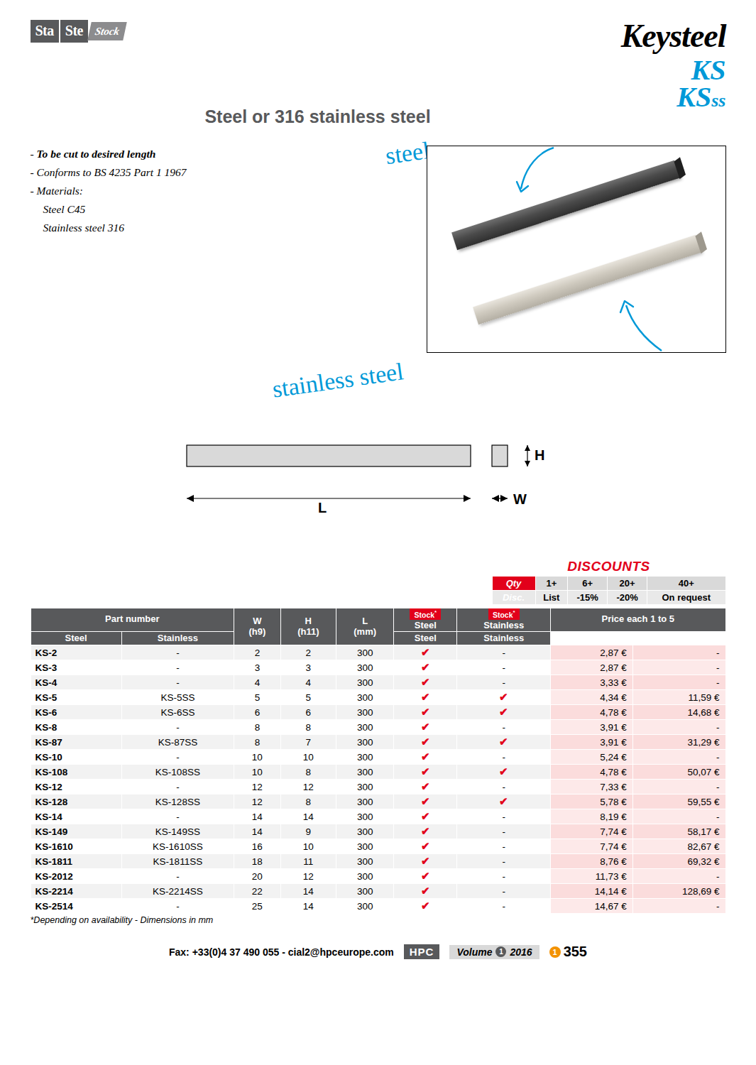Sta
Ste
Stock
Keysteel
KS
KSss
Steel or 316 stainless steel
- To be cut to desired length
- Conforms to BS 4235 Part 1 1967
- Materials:
Steel C45
Stainless steel 316
steel
stainless steel
H L W
DISCOUNTS
| Qty | 1+ | 6+ | 20+ | 40+ |
| Disc. | List | -15% | -20% | On request |
| Part number | W (h9) | H (h11) | L (mm) | Stock * Steel | Stock * Stainless | Price each 1 to 5 |
| --- | --- | --- | --- | --- | --- | --- |
| Steel | Stainless | Steel | Stainless |
| KS-2 | - | 2 | 2 | 300 | ✔ | - | 2,87 € | - |
| KS-3 | - | 3 | 3 | 300 | ✔ | - | 2,87 € | - |
| KS-4 | - | 4 | 4 | 300 | ✔ | - | 3,33 € | - |
| KS-5 | KS-5SS | 5 | 5 | 300 | ✔ | ✔ | 4,34 € | 11,59 € |
| KS-6 | KS-6SS | 6 | 6 | 300 | ✔ | ✔ | 4,78 € | 14,68 € |
| KS-8 | - | 8 | 8 | 300 | ✔ | - | 3,91 € | - |
| KS-87 | KS-87SS | 8 | 7 | 300 | ✔ | ✔ | 3,91 € | 31,29 € |
| KS-10 | - | 10 | 10 | 300 | ✔ | - | 5,24 € | - |
| KS-108 | KS-108SS | 10 | 8 | 300 | ✔ | ✔ | 4,78 € | 50,07 € |
| KS-12 | - | 12 | 12 | 300 | ✔ | - | 7,33 € | - |
| KS-128 | KS-128SS | 12 | 8 | 300 | ✔ | ✔ | 5,78 € | 59,55 € |
| KS-14 | - | 14 | 14 | 300 | ✔ | - | 8,19 € | - |
| KS-149 | KS-149SS | 14 | 9 | 300 | ✔ | - | 7,74 € | 58,17 € |
| KS-1610 | KS-1610SS | 16 | 10 | 300 | ✔ | - | 7,74 € | 82,67 € |
| KS-1811 | KS-1811SS | 18 | 11 | 300 | ✔ | - | 8,76 € | 69,32 € |
| KS-2012 | - | 20 | 12 | 300 | ✔ | - | 11,73 € | - |
| KS-2214 | KS-2214SS | 22 | 14 | 300 | ✔ | - | 14,14 € | 128,69 € |
| KS-2514 | - | 25 | 14 | 300 | ✔ | - | 14,67 € | - |
*Depending on availability - Dimensions in mm
Fax: +33(0)4 37 490 055 - cial2@hpceurope.com HPC Volume 1 2016 1355